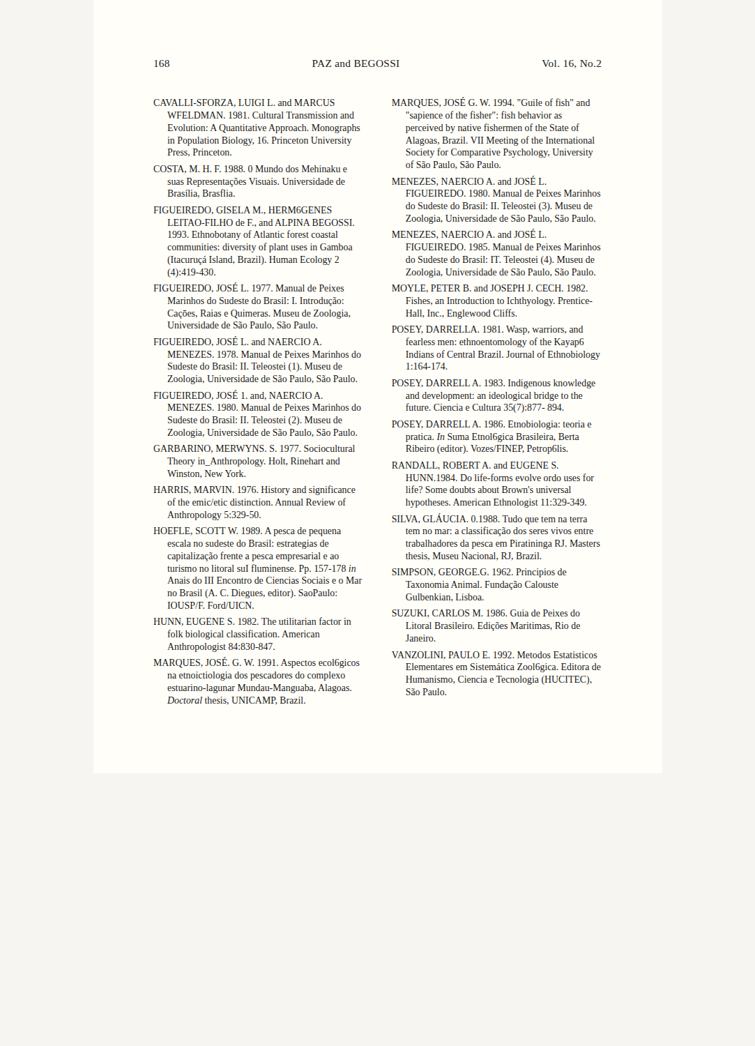168 PAZ and BEGOSSI Vol. 16, No.2
CAVALLI-SFORZA, LUIGI L. and MARCUS WFELDMAN. 1981. Cultural Transmission and Evolution: A Quantitative Approach. Monographs in Population Biology, 16. Princeton University Press, Princeton.
COSTA, M. H. F. 1988. 0 Mundo dos Mehinaku e suas Representações Visuais. Universidade de Brasília, Brasflia.
FIGUEIREDO, GISELA M., HERM6GENES LEITAO-FILHO de F., and ALPINA BEGOSSI. 1993. Ethnobotany of Atlantic forest coastal communities: diversity of plant uses in Gamboa (Itacuruçá Island, Brazil). Human Ecology 2 (4):419-430.
FIGUEIREDO, JOSÉ L. 1977. Manual de Peixes Marinhos do Sudeste do Brasil: I. Introdução: Caçōes, Raias e Quimeras. Museu de Zoologia, Universidade de São Paulo, São Paulo.
FIGUEIREDO, JOSÉ L. and NAERCIO A. MENEZES. 1978. Manual de Peixes Marinhos do Sudeste do Brasil: II. Teleostei (1). Museu de Zoologia, Universidade de São Paulo, São Paulo.
FIGUEIREDO, JOSÉ 1. and, NAERCIO A. MENEZES. 1980. Manual de Peixes Marinhos do Sudeste do Brasil: II. Teleostei (2). Museu de Zoologia, Universidade de São Paulo, São Paulo.
GARBARINO, MERWYNS. S. 1977. Sociocultural Theory in_Anthropology. Holt, Rinehart and Winston, New York.
HARRIS, MARVIN. 1976. History and significance of the emic/etic distinction. Annual Review of Anthropology 5:329-50.
HOEFLE, SCOTT W. 1989. A pesca de pequena escala no sudeste do Brasil: estrategias de capitalização frente a pesca empresarial e ao turismo no litoral suI fluminense. Pp. 157-178 in Anais do III Encontro de Ciencias Sociais e o Mar no Brasil (A. C. Diegues, editor). SaoPaulo: IOUSP/F. Ford/UICN.
HUNN, EUGENE S. 1982. The utilitarian factor in folk biological classification. American Anthropologist 84:830-847.
MARQUES, JOSÉ. G. W. 1991. Aspectos ecol6gicos na etnoictiologia dos pescadores do complexo estuarino-lagunar Mundau-Manguaba, Alagoas. Doctoral thesis, UNICAMP, Brazil.
MARQUES, JOSÉ G. W. 1994. "Guile of fish" and "sapience of the fisher": fish behavior as perceived by native fishermen of the State of Alagoas, Brazil. VII Meeting of the International Society for Comparative Psychology, University of São Paulo, São Paulo.
MENEZES, NAERCIO A. and JOSÉ L. FIGUEIREDO. 1980. Manual de Peixes Marinhos do Sudeste do Brasil: II. Teleostei (3). Museu de Zoologia, Universidade de São Paulo, São Paulo.
MENEZES, NAERCIO A. and JOSÉ L. FIGUEIREDO. 1985. Manual de Peixes Marinhos do Sudeste do Brasil: IT. Teleostei (4). Museu de Zoologia, Universidade de São Paulo, São Paulo.
MOYLE, PETER B. and JOSEPH J. CECH. 1982. Fishes, an Introduction to Ichthyology. Prentice-Hall, Inc., Englewood Cliffs.
POSEY, DARRELLA. 1981. Wasp, warriors, and fearless men: ethnoentomology of the Kayap6 Indians of Central Brazil. Journal of Ethnobiology 1:164-174.
POSEY, DARRELL A. 1983. Indigenous knowledge and development: an ideological bridge to the future. Ciencia e Cultura 35(7):877- 894.
POSEY, DARRELL A. 1986. Etnobiologia: teoria e pratica. In Suma Etnol6gica Brasileira, Berta Ribeiro (editor). Vozes/FINEP, Petrop6lis.
RANDALL, ROBERT A. and EUGENE S. HUNN.1984. Do life-forms evolve ordo uses for life? Some doubts about Brown's universal hypotheses. American Ethnologist 11:329-349.
SILVA, GLÁUCIA. 0.1988. Tudo que tem na terra tem no mar: a classificação dos seres vivos entre trabalhadores da pesca em Piratininga RJ. Masters thesis, Museu Nacional, RJ, Brazil.
SIMPSON, GEORGE.G. 1962. Principios de Taxonomia Animal. Fundação Calouste Gulbenkian, Lisboa.
SUZUKI, CARLOS M. 1986. Guia de Peixes do Litoral Brasileiro. Edições Maritimas, Rio de Janeiro.
VANZOLINI, PAULO E. 1992. Metodos Estatisticos Elementares em Sistemática Zool6gica. Editora de Humanismo, Ciencia e Tecnologia (HUCITEC), São Paulo.